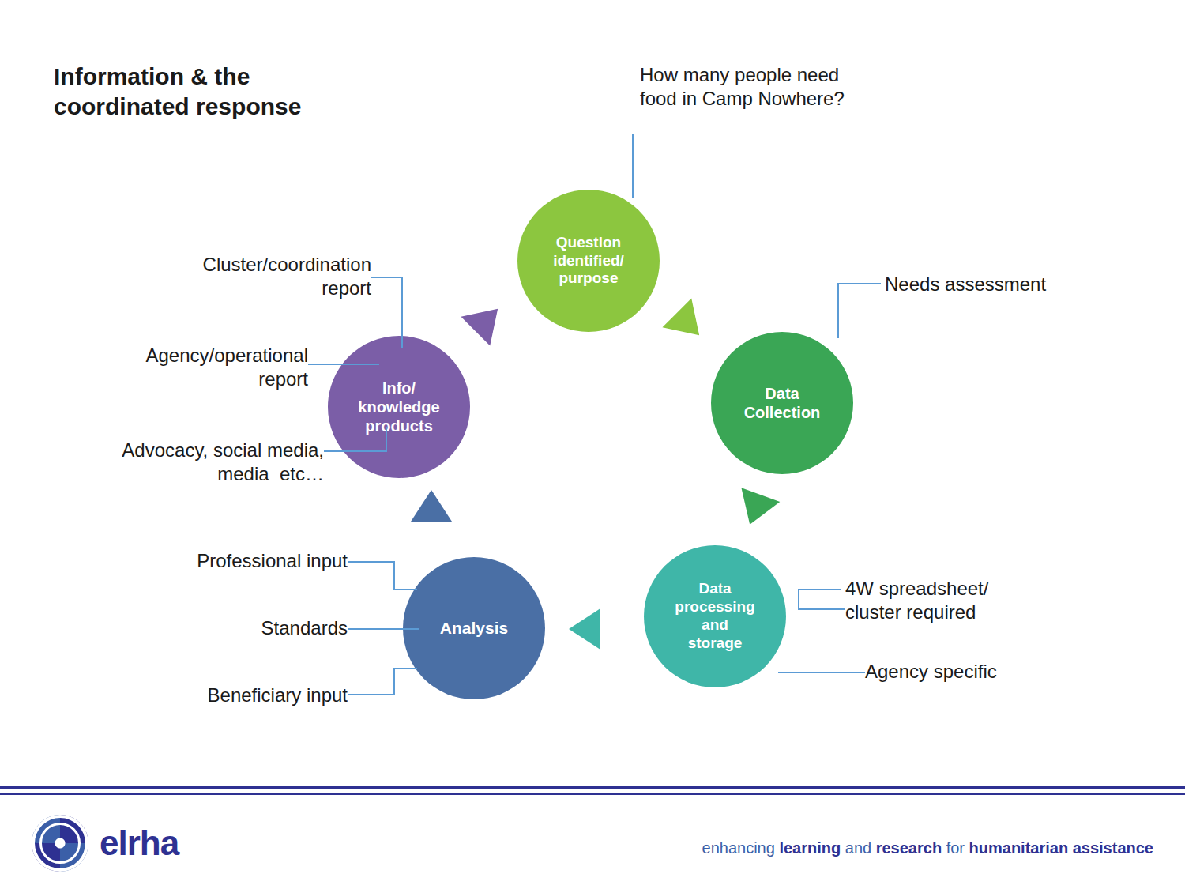Information & the
coordinated response
Question
identified/
purpose
Data
Collection
Data
processing
and
storage
Analysis
Info/
knowledge
products
How many people need
food in Camp Nowhere?
Needs assessment
4W spreadsheet/
cluster required
Agency specific
Beneficiary input
Standards
Professional input
Advocacy, social media,
media etc…
Agency/operational
report
Cluster/coordination
report
elrha
enhancing learning and research for humanitarian assistance